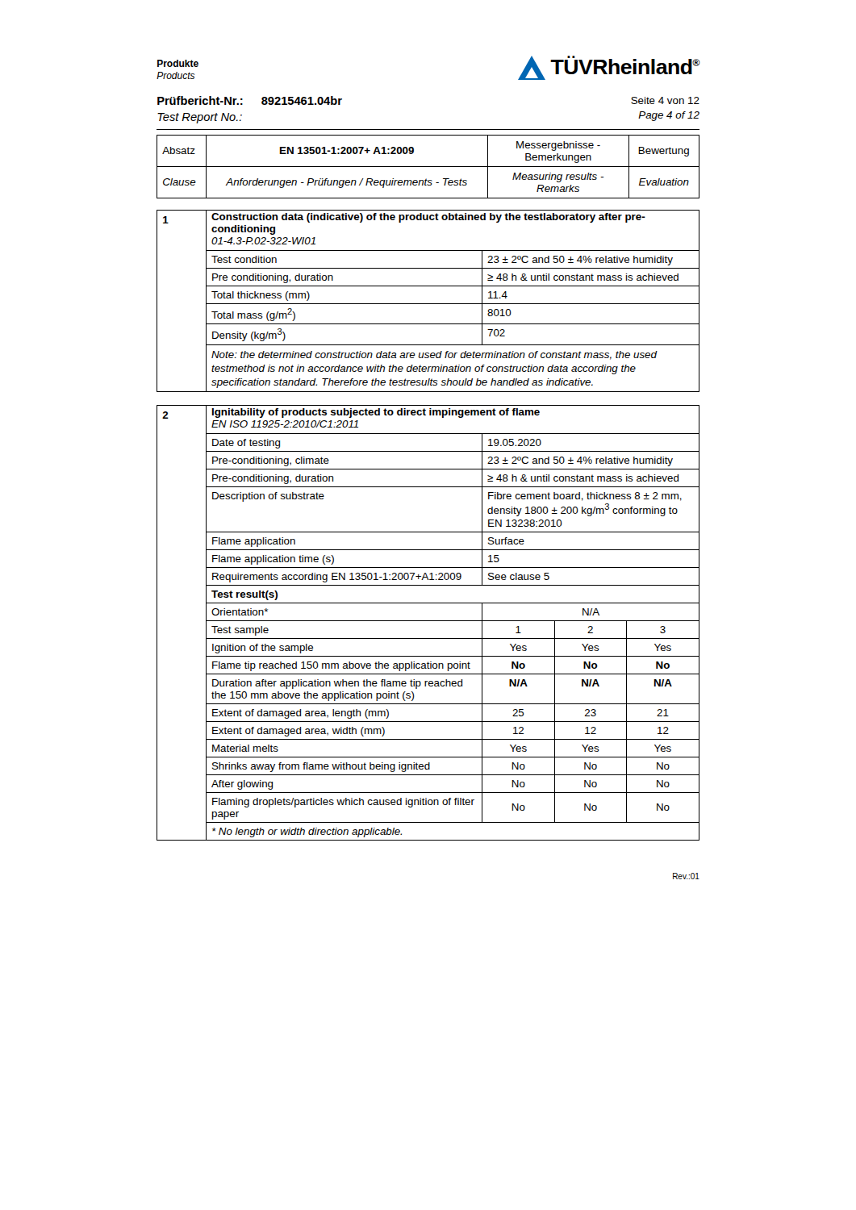Produkte
Products
TÜVRheinland®
Prüfbericht-Nr.: 89215461.04br
Test Report No.:
Seite 4 von 12
Page 4 of 12
| Absatz | EN 13501-1:2007+ A1:2009 | Messergebnisse - Bemerkungen | Bewertung |
| Clause | Anforderungen - Prüfungen / Requirements - Tests | Measuring results - Remarks | Evaluation |
| 1 | Construction data (indicative) of the product obtained by the testlaboratory after pre-conditioning 01-4.3-P.02-322-WI01 / Test condition / 23 ± 2ºC and 50 ± 4% relative humidity / / Pre conditioning, duration / ≥ 48 h & until constant mass is achieved / / Total thickness (mm) / 11.4 / / Total mass (g/m 2 ) / 8010 / / Density (kg/m 3 ) / 702 / / Note: the determined construction data are used for determination of constant mass, the used testmethod is not in accordance with the determination of construction data according the specification standard. Therefore the testresults should be handled as indicative. / |
| 2 | Ignitability of products subjected to direct impingement of flame EN ISO 11925-2:2010/C1:2011 / Date of testing / 19.05.2020 / / Pre-conditioning, climate / 23 ± 2ºC and 50 ± 4% relative humidity / / Pre-conditioning, duration / ≥ 48 h & until constant mass is achieved / / Description of substrate / Fibre cement board, thickness 8 ± 2 mm, density 1800 ± 200 kg/m 3 conforming to EN 13238:2010 / / Flame application / Surface / / Flame application time (s) / 15 / / Requirements according EN 13501-1:2007+A1:2009 / See clause 5 / / Test result(s) / / Orientation* / N/A / / Test sample / 1 / 2 / 3 / / Ignition of the sample / Yes / Yes / Yes / / Flame tip reached 150 mm above the application point / No / No / No / / Duration after application when the flame tip reached the 150 mm above the application point (s) / N/A / N/A / N/A / / Extent of damaged area, length (mm) / 25 / 23 / 21 / / Extent of damaged area, width (mm) / 12 / 12 / 12 / / Material melts / Yes / Yes / Yes / / Shrinks away from flame without being ignited / No / No / No / / After glowing / No / No / No / / Flaming droplets/particles which caused ignition of filter paper / No / No / No / / * No length or width direction applicable. / |
Rev.:01